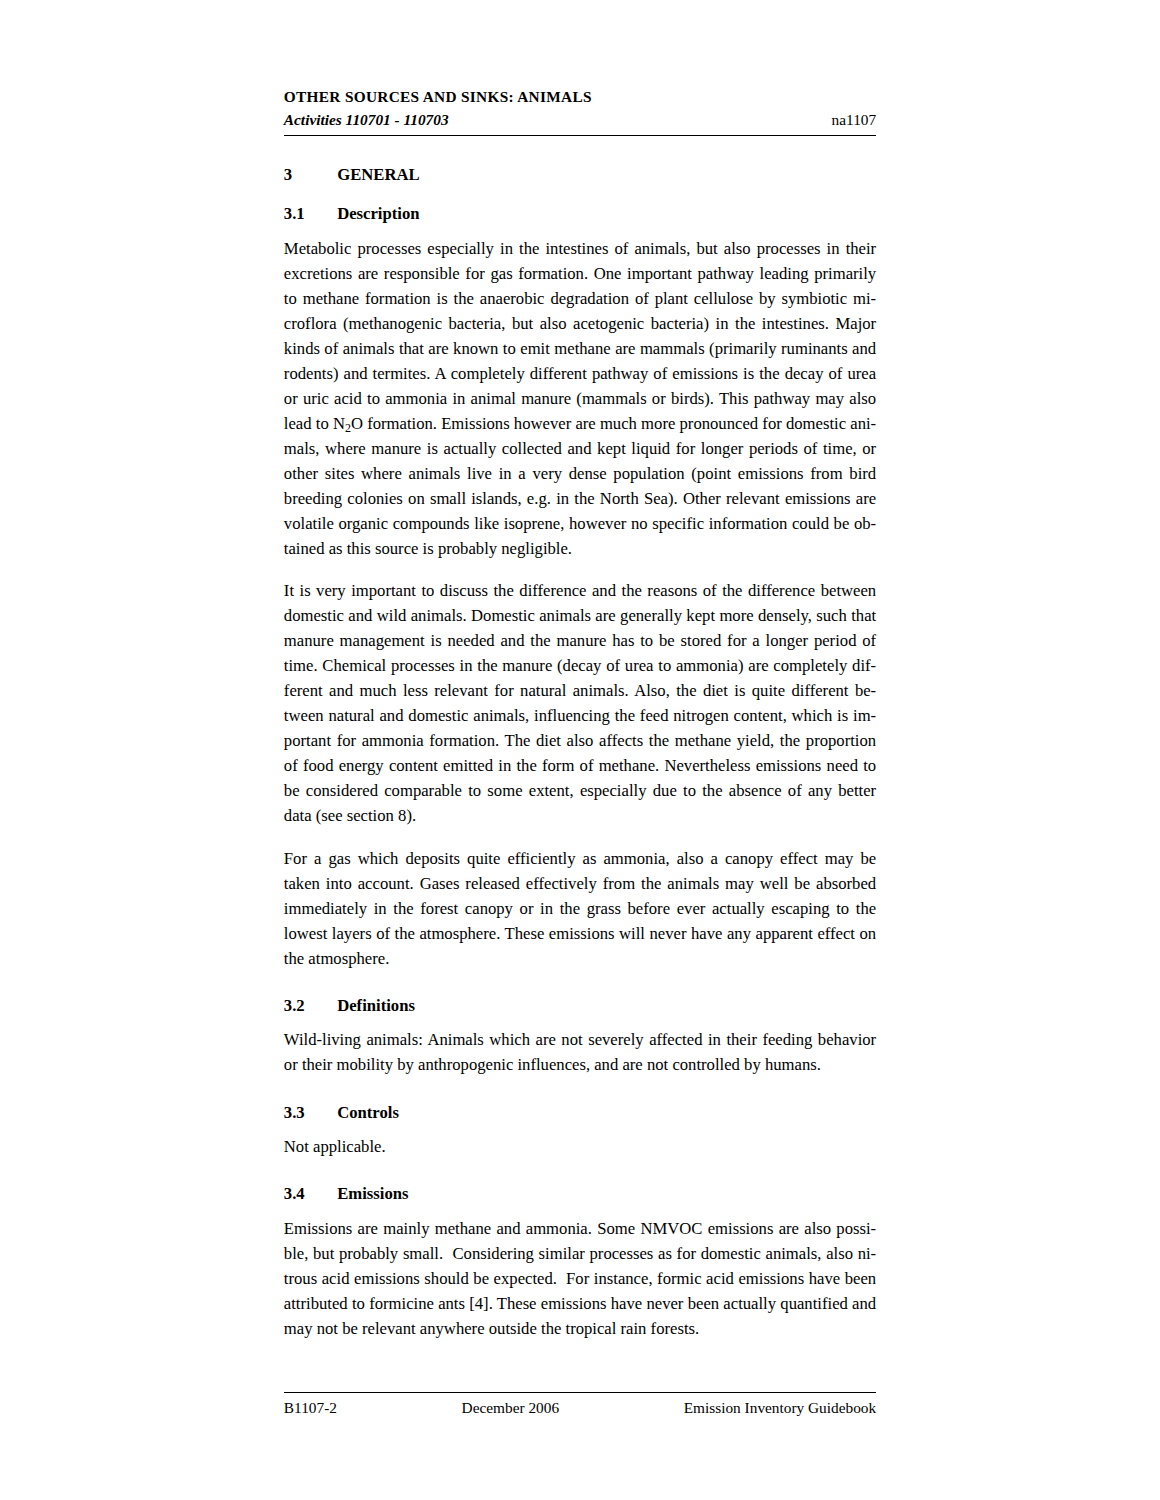OTHER SOURCES AND SINKS: ANIMALS
Activities 110701 - 110703 na1107
3 GENERAL
3.1 Description
Metabolic processes especially in the intestines of animals, but also processes in their excretions are responsible for gas formation. One important pathway leading primarily to methane formation is the anaerobic degradation of plant cellulose by symbiotic microflora (methanogenic bacteria, but also acetogenic bacteria) in the intestines. Major kinds of animals that are known to emit methane are mammals (primarily ruminants and rodents) and termites. A completely different pathway of emissions is the decay of urea or uric acid to ammonia in animal manure (mammals or birds). This pathway may also lead to N2O formation. Emissions however are much more pronounced for domestic animals, where manure is actually collected and kept liquid for longer periods of time, or other sites where animals live in a very dense population (point emissions from bird breeding colonies on small islands, e.g. in the North Sea). Other relevant emissions are volatile organic compounds like isoprene, however no specific information could be obtained as this source is probably negligible.
It is very important to discuss the difference and the reasons of the difference between domestic and wild animals. Domestic animals are generally kept more densely, such that manure management is needed and the manure has to be stored for a longer period of time. Chemical processes in the manure (decay of urea to ammonia) are completely different and much less relevant for natural animals. Also, the diet is quite different between natural and domestic animals, influencing the feed nitrogen content, which is important for ammonia formation. The diet also affects the methane yield, the proportion of food energy content emitted in the form of methane. Nevertheless emissions need to be considered comparable to some extent, especially due to the absence of any better data (see section 8).
For a gas which deposits quite efficiently as ammonia, also a canopy effect may be taken into account. Gases released effectively from the animals may well be absorbed immediately in the forest canopy or in the grass before ever actually escaping to the lowest layers of the atmosphere. These emissions will never have any apparent effect on the atmosphere.
3.2 Definitions
Wild-living animals: Animals which are not severely affected in their feeding behavior or their mobility by anthropogenic influences, and are not controlled by humans.
3.3 Controls
Not applicable.
3.4 Emissions
Emissions are mainly methane and ammonia. Some NMVOC emissions are also possible, but probably small. Considering similar processes as for domestic animals, also nitrous acid emissions should be expected. For instance, formic acid emissions have been attributed to formicine ants [4]. These emissions have never been actually quantified and may not be relevant anywhere outside the tropical rain forests.
B1107-2 December 2006 Emission Inventory Guidebook